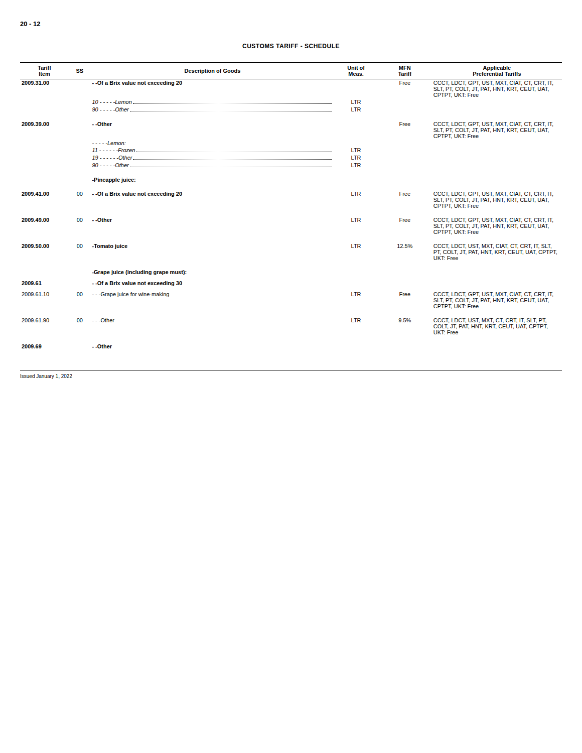20 - 12
CUSTOMS TARIFF - SCHEDULE
| Tariff Item | SS | Description of Goods | Unit of Meas. | MFN Tariff | Applicable Preferential Tariffs |
| --- | --- | --- | --- | --- | --- |
| 2009.31.00 | | - -Of a Brix value not exceeding 20 | | Free | CCCT, LDCT, GPT, UST, MXT, CIAT, CT, CRT, IT, SLT, PT, COLT, JT, PAT, HNT, KRT, CEUT, UAT, CPTPT, UKT: Free |
| | | 10 - - - - -Lemon | LTR | | |
| | | 90 - - - - -Other | LTR | | |
| 2009.39.00 | | - -Other | | Free | CCCT, LDCT, GPT, UST, MXT, CIAT, CT, CRT, IT, SLT, PT, COLT, JT, PAT, HNT, KRT, CEUT, UAT, CPTPT, UKT: Free |
| | | - - - - -Lemon: | | | |
| | | 11 - - - - - -Frozen | LTR | | |
| | | 19 - - - - - -Other | LTR | | |
| | | 90 - - - - -Other | LTR | | |
| | | -Pineapple juice: | | | |
| 2009.41.00 | 00 | - -Of a Brix value not exceeding 20 | LTR | Free | CCCT, LDCT, GPT, UST, MXT, CIAT, CT, CRT, IT, SLT, PT, COLT, JT, PAT, HNT, KRT, CEUT, UAT, CPTPT, UKT: Free |
| 2009.49.00 | 00 | - -Other | LTR | Free | CCCT, LDCT, GPT, UST, MXT, CIAT, CT, CRT, IT, SLT, PT, COLT, JT, PAT, HNT, KRT, CEUT, UAT, CPTPT, UKT: Free |
| 2009.50.00 | 00 | -Tomato juice | LTR | 12.5% | CCCT, LDCT, UST, MXT, CIAT, CT, CRT, IT, SLT, PT, COLT, JT, PAT, HNT, KRT, CEUT, UAT, CPTPT, UKT: Free |
| | | -Grape juice (including grape must): | | | |
| 2009.61 | | - -Of a Brix value not exceeding 30 | | | |
| 2009.61.10 | 00 | - - -Grape juice for wine-making | LTR | Free | CCCT, LDCT, GPT, UST, MXT, CIAT, CT, CRT, IT, SLT, PT, COLT, JT, PAT, HNT, KRT, CEUT, UAT, CPTPT, UKT: Free |
| 2009.61.90 | 00 | - - -Other | LTR | 9.5% | CCCT, LDCT, UST, MXT, CT, CRT, IT, SLT, PT, COLT, JT, PAT, HNT, KRT, CEUT, UAT, CPTPT, UKT: Free |
| 2009.69 | | - -Other | | | |
Issued January 1, 2022